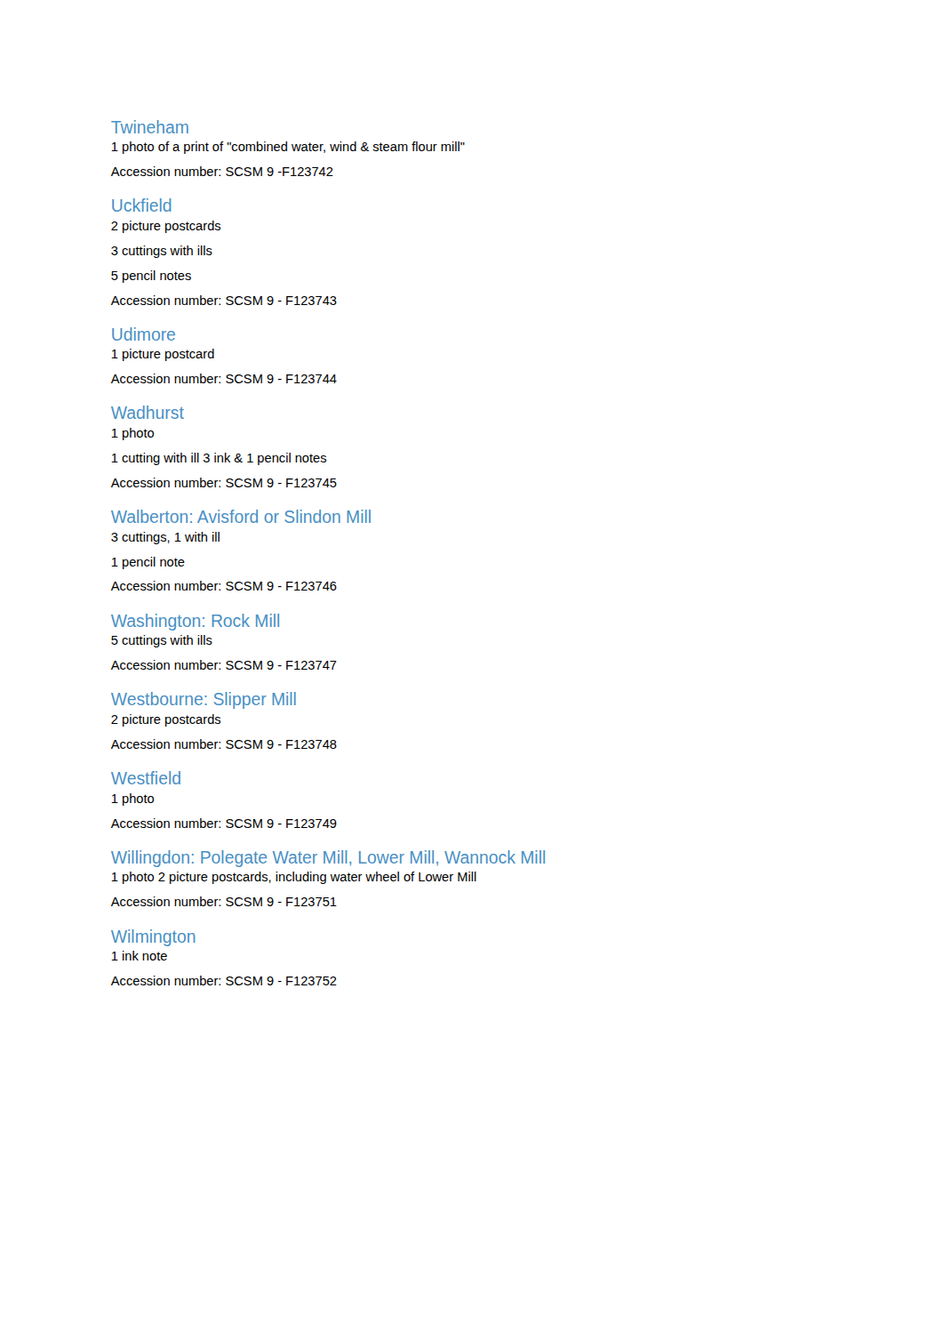Twineham
1 photo of a print of "combined water, wind & steam flour mill"
Accession number: SCSM 9 -F123742
Uckfield
2 picture postcards
3 cuttings with ills
5 pencil notes
Accession number: SCSM 9 - F123743
Udimore
1 picture postcard
Accession number: SCSM 9 - F123744
Wadhurst
1 photo
1 cutting with ill 3 ink & 1 pencil notes
Accession number: SCSM 9 - F123745
Walberton: Avisford or Slindon Mill
3 cuttings, 1 with ill
1 pencil note
Accession number: SCSM 9 - F123746
Washington: Rock Mill
5 cuttings with ills
Accession number: SCSM 9 - F123747
Westbourne: Slipper Mill
2 picture postcards
Accession number: SCSM 9 - F123748
Westfield
1 photo
Accession number: SCSM 9 - F123749
Willingdon: Polegate Water Mill, Lower Mill, Wannock Mill
1 photo 2 picture postcards, including water wheel of Lower Mill
Accession number: SCSM 9 - F123751
Wilmington
1 ink note
Accession number: SCSM 9 - F123752